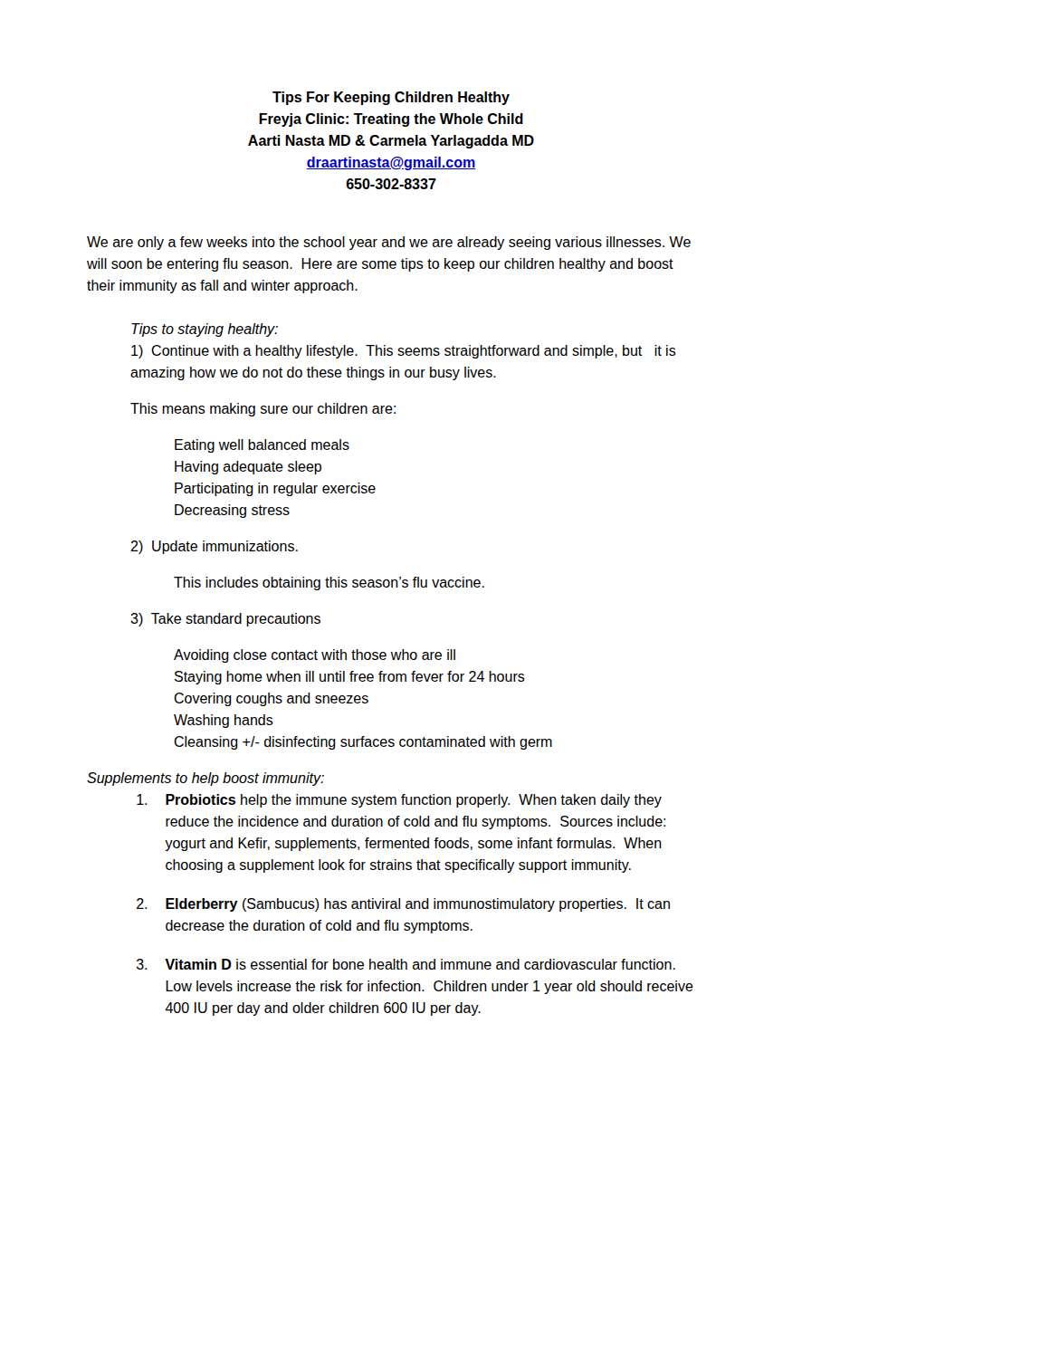Tips For Keeping Children Healthy
Freyja Clinic: Treating the Whole Child
Aarti Nasta MD & Carmela Yarlagadda MD
draartinasta@gmail.com
650-302-8337
We are only a few weeks into the school year and we are already seeing various illnesses. We will soon be entering flu season. Here are some tips to keep our children healthy and boost their immunity as fall and winter approach.
Tips to staying healthy:
1) Continue with a healthy lifestyle. This seems straightforward and simple, but it is amazing how we do not do these things in our busy lives.
This means making sure our children are:
Eating well balanced meals
Having adequate sleep
Participating in regular exercise
Decreasing stress
2) Update immunizations.
This includes obtaining this season’s flu vaccine.
3) Take standard precautions
Avoiding close contact with those who are ill
Staying home when ill until free from fever for 24 hours
Covering coughs and sneezes
Washing hands
Cleansing +/- disinfecting surfaces contaminated with germ
Supplements to help boost immunity:
Probiotics help the immune system function properly. When taken daily they reduce the incidence and duration of cold and flu symptoms. Sources include: yogurt and Kefir, supplements, fermented foods, some infant formulas. When choosing a supplement look for strains that specifically support immunity.
Elderberry (Sambucus) has antiviral and immunostimulatory properties. It can decrease the duration of cold and flu symptoms.
Vitamin D is essential for bone health and immune and cardiovascular function. Low levels increase the risk for infection. Children under 1 year old should receive 400 IU per day and older children 600 IU per day.